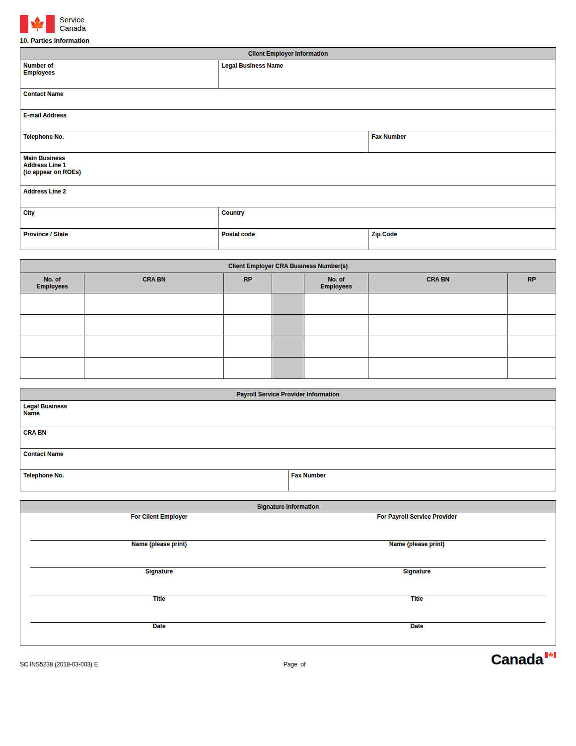🍁 Service
Canada
10. Parties Information
| Client Employer Information |
| --- |
| Number of Employees | Legal Business Name |
| Contact Name |
| E-mail Address |
| Telephone No. | Fax Number |
| Main Business Address Line 1 (to appear on ROEs) |
| Address Line 2 |
| City | Country |
| Province / State | Postal code | Zip Code |
| Client Employer CRA Business Number(s) |
| --- |
| No. of Employees | CRA BN | RP | | No. of Employees | CRA BN | RP |
| Payroll Service Provider Information |
| --- |
| Legal Business Name |
| CRA BN |
| Contact Name |
| Telephone No. | Fax Number |
Signature Information
| For Client Employer | For Payroll Service Provider |
| Name (please print) | Name (please print) |
| Signature | Signature |
| Title | Title |
| Date | Date |
SC INS5238 (2018-03-003) E
Page of
Canada 🍁